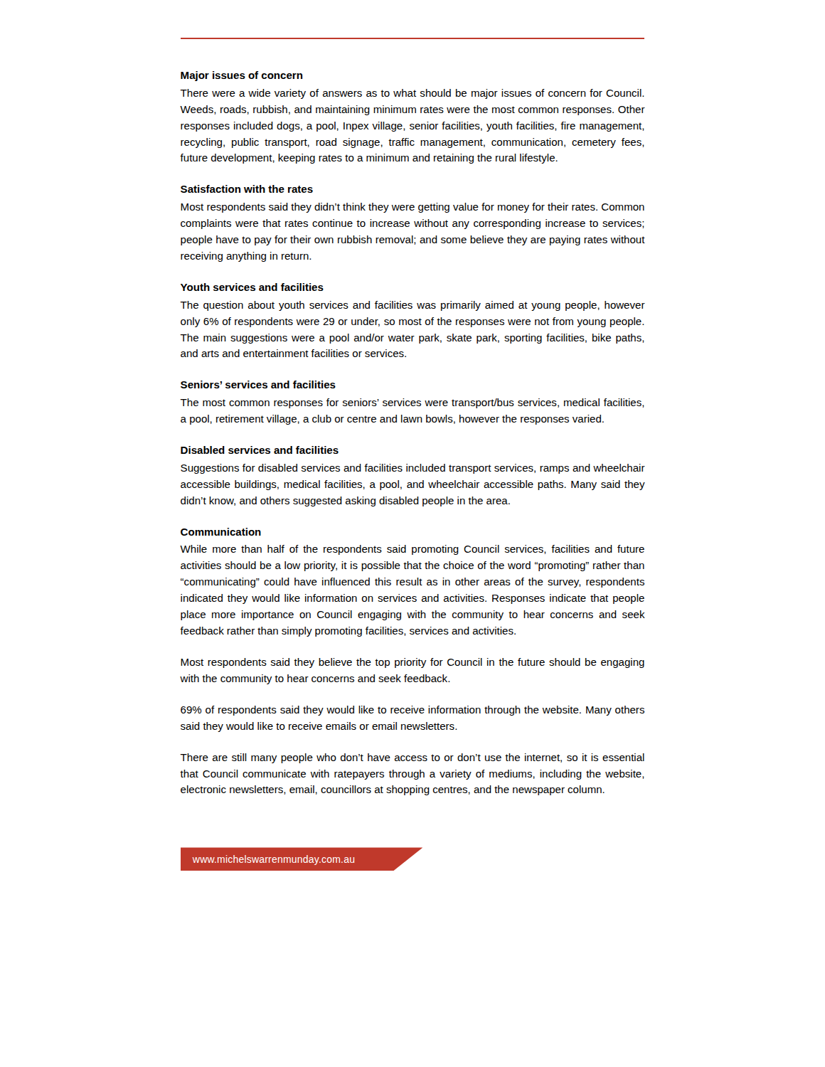Major issues of concern
There were a wide variety of answers as to what should be major issues of concern for Council. Weeds, roads, rubbish, and maintaining minimum rates were the most common responses. Other responses included dogs, a pool, Inpex village, senior facilities, youth facilities, fire management, recycling, public transport, road signage, traffic management, communication, cemetery fees, future development, keeping rates to a minimum and retaining the rural lifestyle.
Satisfaction with the rates
Most respondents said they didn’t think they were getting value for money for their rates. Common complaints were that rates continue to increase without any corresponding increase to services; people have to pay for their own rubbish removal; and some believe they are paying rates without receiving anything in return.
Youth services and facilities
The question about youth services and facilities was primarily aimed at young people, however only 6% of respondents were 29 or under, so most of the responses were not from young people. The main suggestions were a pool and/or water park, skate park, sporting facilities, bike paths, and arts and entertainment facilities or services.
Seniors’ services and facilities
The most common responses for seniors’ services were transport/bus services, medical facilities, a pool, retirement village, a club or centre and lawn bowls, however the responses varied.
Disabled services and facilities
Suggestions for disabled services and facilities included transport services, ramps and wheelchair accessible buildings, medical facilities, a pool, and wheelchair accessible paths. Many said they didn’t know, and others suggested asking disabled people in the area.
Communication
While more than half of the respondents said promoting Council services, facilities and future activities should be a low priority, it is possible that the choice of the word “promoting” rather than “communicating” could have influenced this result as in other areas of the survey, respondents indicated they would like information on services and activities. Responses indicate that people place more importance on Council engaging with the community to hear concerns and seek feedback rather than simply promoting facilities, services and activities.
Most respondents said they believe the top priority for Council in the future should be engaging with the community to hear concerns and seek feedback.
69% of respondents said they would like to receive information through the website. Many others said they would like to receive emails or email newsletters.
There are still many people who don’t have access to or don’t use the internet, so it is essential that Council communicate with ratepayers through a variety of mediums, including the website, electronic newsletters, email, councillors at shopping centres, and the newspaper column.
www.michelswarrenmunday.com.au